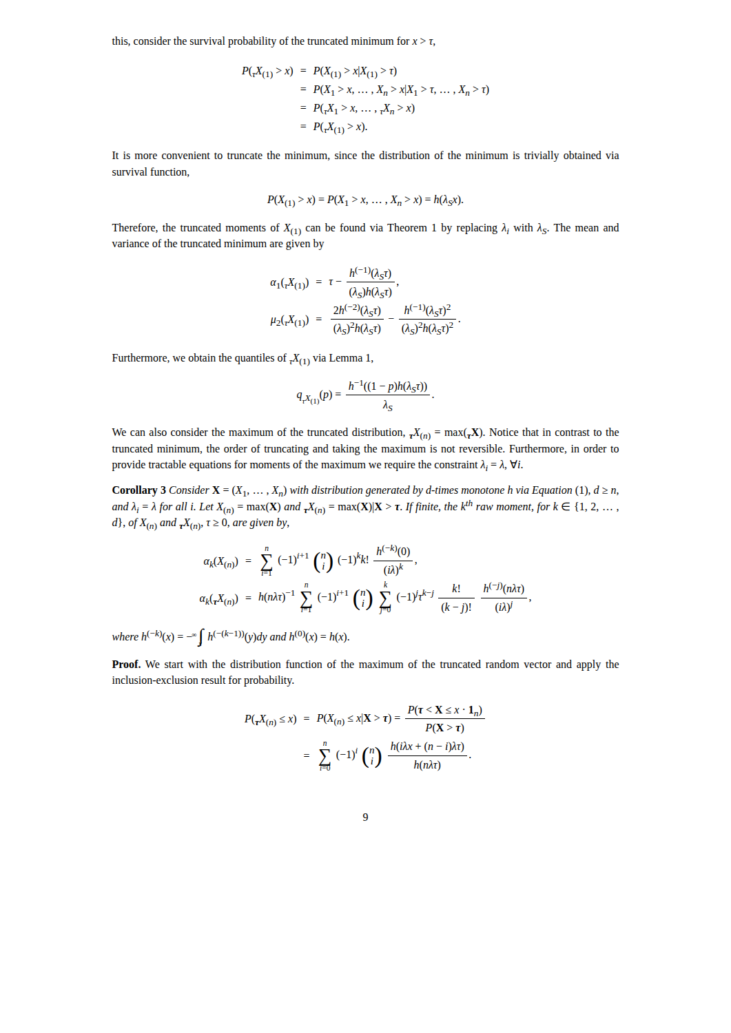this, consider the survival probability of the truncated minimum for x > τ,
| P ( τ X (1) > x ) | = | P ( X (1) > x / X (1) > τ ) |
| | = | P ( X 1 > x , … , X n > x / X 1 > τ , … , X n > τ ) |
| | = | P ( τ X 1 > x , … , τ X n > x ) |
| | = | P ( τ X (1) > x ). |
It is more convenient to truncate the minimum, since the distribution of the minimum is trivially obtained via survival function,
P(X(1) > x) = P(X1 > x, … , Xn > x) = h(λSx).
Therefore, the truncated moments of X(1) can be found via Theorem 1 by replacing λi with λS. The mean and variance of the truncated minimum are given by
| α 1 ( τ X (1) ) | = | τ − h (−1) ( λ S τ ) ( λ S ) h ( λ S τ ) , |
| μ 2 ( τ X (1) ) | = | 2 h (−2) ( λ S τ ) ( λ S ) 2 h ( λ S τ ) − h (−1) ( λ S τ ) 2 ( λ S ) 2 h ( λ S τ ) 2 . |
Furthermore, we obtain the quantiles of τX(1) via Lemma 1,
qτX(1)(p) = h−1((1 − p)h(λSτ)) λS .
We can also consider the maximum of the truncated distribution, τX(n) = max(τX). Notice that in contrast to the truncated minimum, the order of truncating and taking the maximum is not reversible. Furthermore, in order to provide tractable equations for moments of the maximum we require the constraint λi = λ, ∀i.
Corollary 3 Consider X = (X1, … , Xn) with distribution generated by d-times monotone h via Equation (1), d ≥ n, and λi = λ for all i. Let X(n) = max(X) and τX(n) = max(X)|X > τ. If finite, the kth raw moment, for k ∈ {1, 2, … , d}, of X(n) and τX(n), τ ≥ 0, are given by,
| α k ( X ( n ) ) | = | n ∑ i =1 (−1) i +1 ( n i ) (−1) k k ! h (− k ) (0) ( iλ ) k , |
| α k ( τ X ( n ) ) | = | h ( nλτ ) −1 n ∑ i =1 (−1) i +1 ( n i ) k ∑ j =0 (−1) j τ k − j k ! ( k − j )! h (− j ) ( nλτ ) ( iλ ) j , |
where h(−k)(x) = −∞∫x h(−(k−1))(y)dy and h(0)(x) = h(x).
Proof. We start with the distribution function of the maximum of the truncated random vector and apply the inclusion-exclusion result for probability.
| P ( τ X ( n ) ≤ x ) | = | P ( X ( n ) ≤ x / X > τ ) = P ( τ < X ≤ x · 1 n ) P ( X > τ ) |
| | = | n ∑ i =0 (−1) i ( n i ) h ( iλx + ( n − i ) λτ ) h ( nλτ ) . |
9